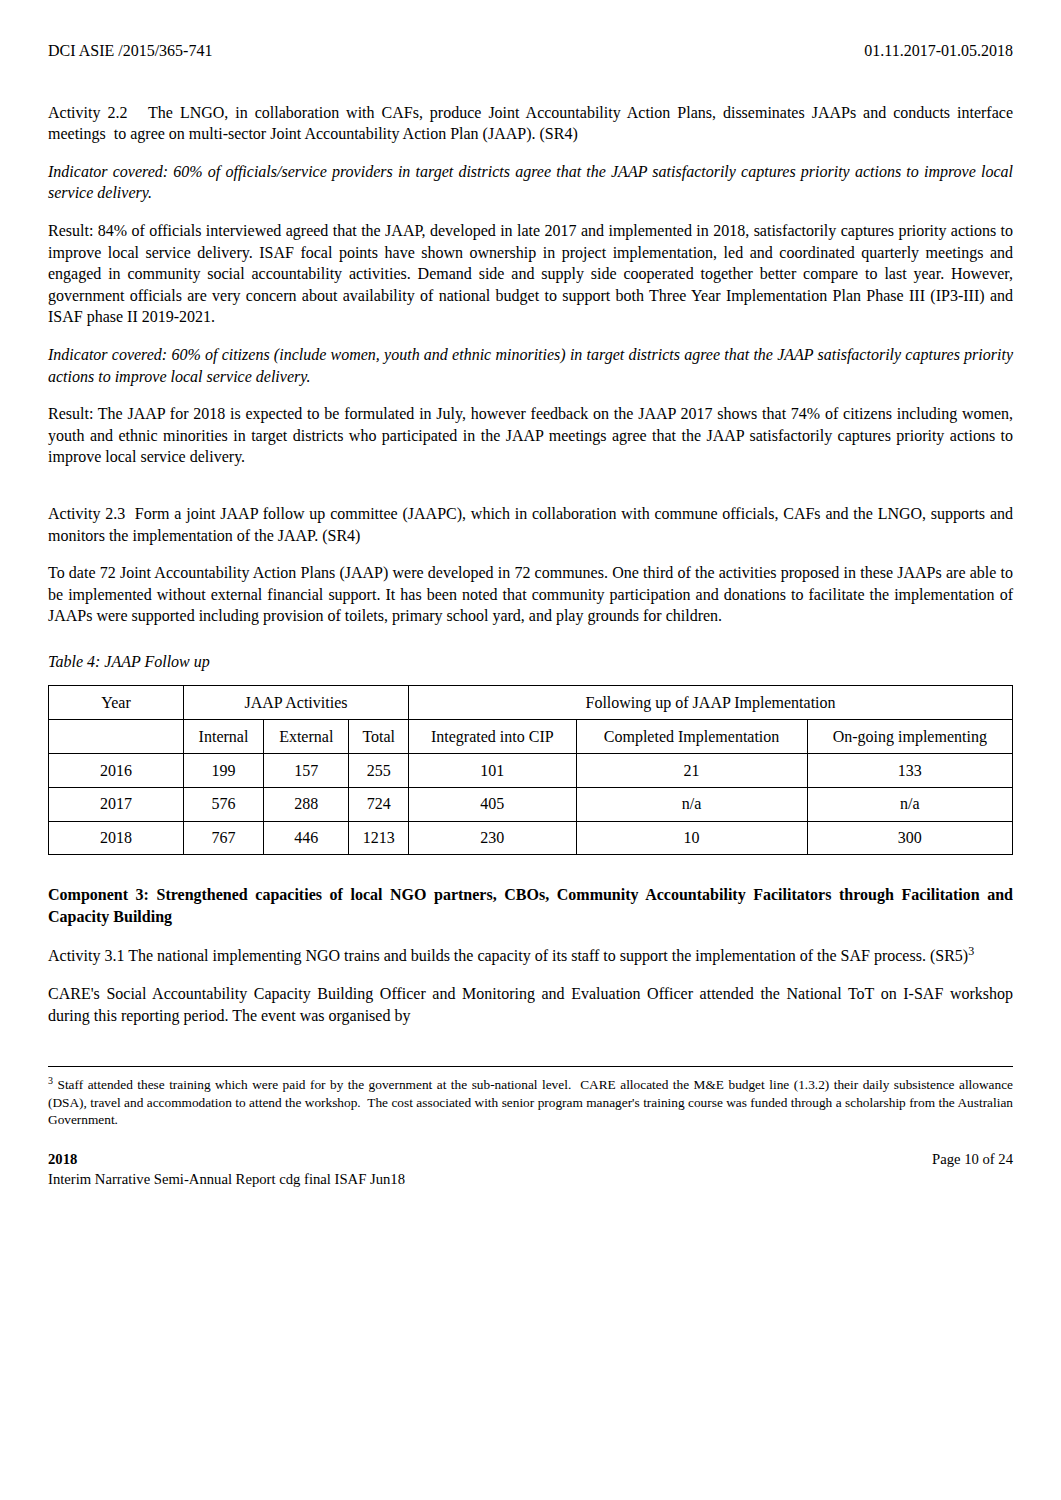DCI ASIE /2015/365-741
01.11.2017-01.05.2018
Activity 2.2 The LNGO, in collaboration with CAFs, produce Joint Accountability Action Plans, disseminates JAAPs and conducts interface meetings to agree on multi-sector Joint Accountability Action Plan (JAAP). (SR4)
Indicator covered: 60% of officials/service providers in target districts agree that the JAAP satisfactorily captures priority actions to improve local service delivery.
Result: 84% of officials interviewed agreed that the JAAP, developed in late 2017 and implemented in 2018, satisfactorily captures priority actions to improve local service delivery. ISAF focal points have shown ownership in project implementation, led and coordinated quarterly meetings and engaged in community social accountability activities. Demand side and supply side cooperated together better compare to last year. However, government officials are very concern about availability of national budget to support both Three Year Implementation Plan Phase III (IP3-III) and ISAF phase II 2019-2021.
Indicator covered: 60% of citizens (include women, youth and ethnic minorities) in target districts agree that the JAAP satisfactorily captures priority actions to improve local service delivery.
Result: The JAAP for 2018 is expected to be formulated in July, however feedback on the JAAP 2017 shows that 74% of citizens including women, youth and ethnic minorities in target districts who participated in the JAAP meetings agree that the JAAP satisfactorily captures priority actions to improve local service delivery.
Activity 2.3 Form a joint JAAP follow up committee (JAAPC), which in collaboration with commune officials, CAFs and the LNGO, supports and monitors the implementation of the JAAP. (SR4)
To date 72 Joint Accountability Action Plans (JAAP) were developed in 72 communes. One third of the activities proposed in these JAAPs are able to be implemented without external financial support. It has been noted that community participation and donations to facilitate the implementation of JAAPs were supported including provision of toilets, primary school yard, and play grounds for children.
Table 4: JAAP Follow up
| Year | JAAP Activities | Following up of JAAP Implementation |
| --- | --- | --- |
| | Internal | External | Total | Integrated into CIP | Completed Implementation | On-going implementing |
| 2016 | 199 | 157 | 255 | 101 | 21 | 133 |
| 2017 | 576 | 288 | 724 | 405 | n/a | n/a |
| 2018 | 767 | 446 | 1213 | 230 | 10 | 300 |
Component 3: Strengthened capacities of local NGO partners, CBOs, Community Accountability Facilitators through Facilitation and Capacity Building
Activity 3.1 The national implementing NGO trains and builds the capacity of its staff to support the implementation of the SAF process. (SR5)3
CARE's Social Accountability Capacity Building Officer and Monitoring and Evaluation Officer attended the National ToT on I-SAF workshop during this reporting period. The event was organised by
3 Staff attended these training which were paid for by the government at the sub-national level. CARE allocated the M&E budget line (1.3.2) their daily subsistence allowance (DSA), travel and accommodation to attend the workshop. The cost associated with senior program manager's training course was funded through a scholarship from the Australian Government.
2018
Interim Narrative Semi-Annual Report cdg final ISAF Jun18
Page 10 of 24